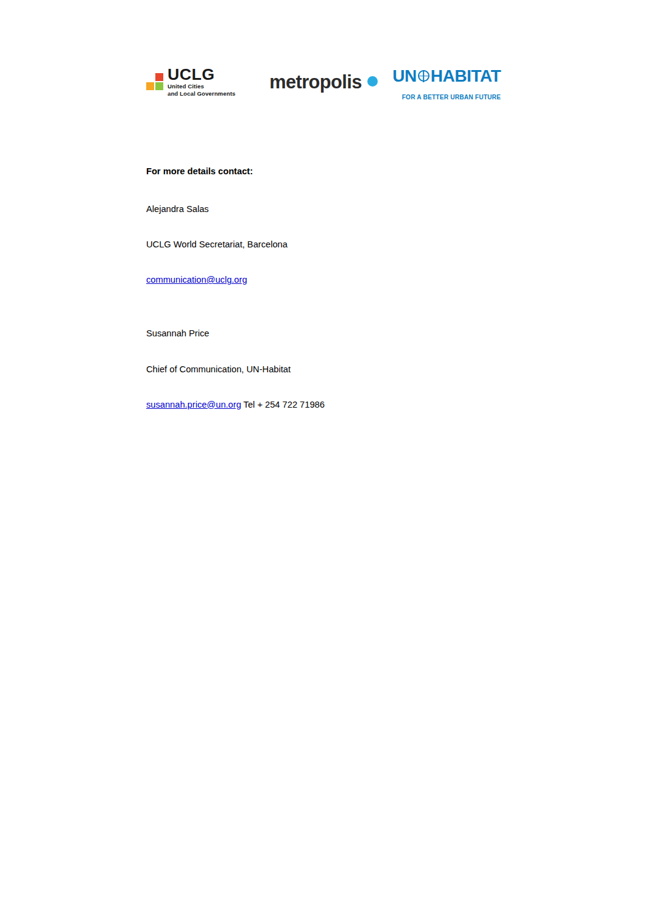UCLG
United Cities
and Local Governments
metropolis
UN HABITAT
FOR A BETTER URBAN FUTURE
For more details contact:
Alejandra Salas
UCLG World Secretariat, Barcelona
communication@uclg.org
Susannah Price
Chief of Communication, UN-Habitat
susannah.price@un.org Tel + 254 722 71986